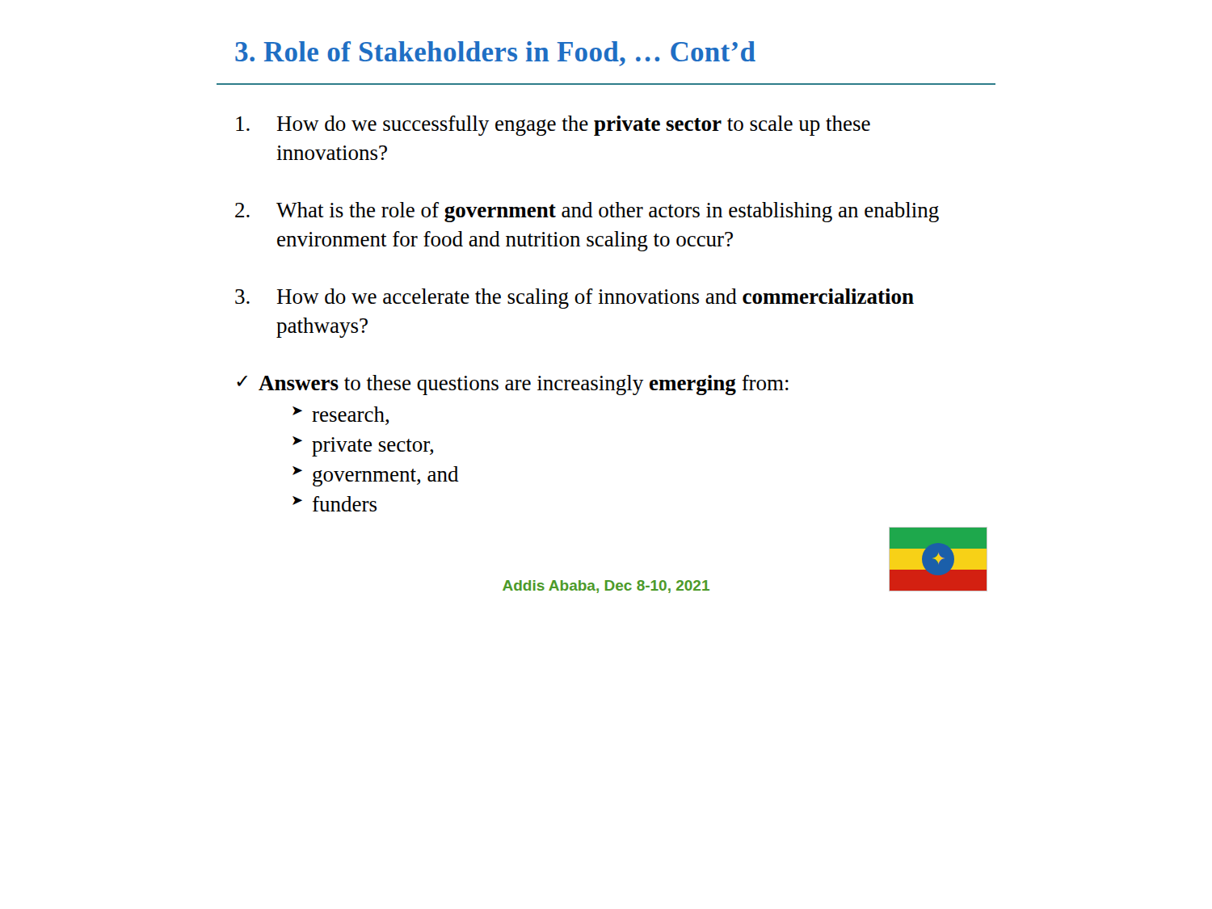3. Role of Stakeholders in Food, … Cont’d
How do we successfully engage the private sector to scale up these innovations?
What is the role of government and other actors in establishing an enabling environment for food and nutrition scaling to occur?
How do we accelerate the scaling of innovations and commercialization pathways?
Answers to these questions are increasingly emerging from:
research,
private sector,
government, and
funders
Addis Ababa, Dec 8-10, 2021
✦